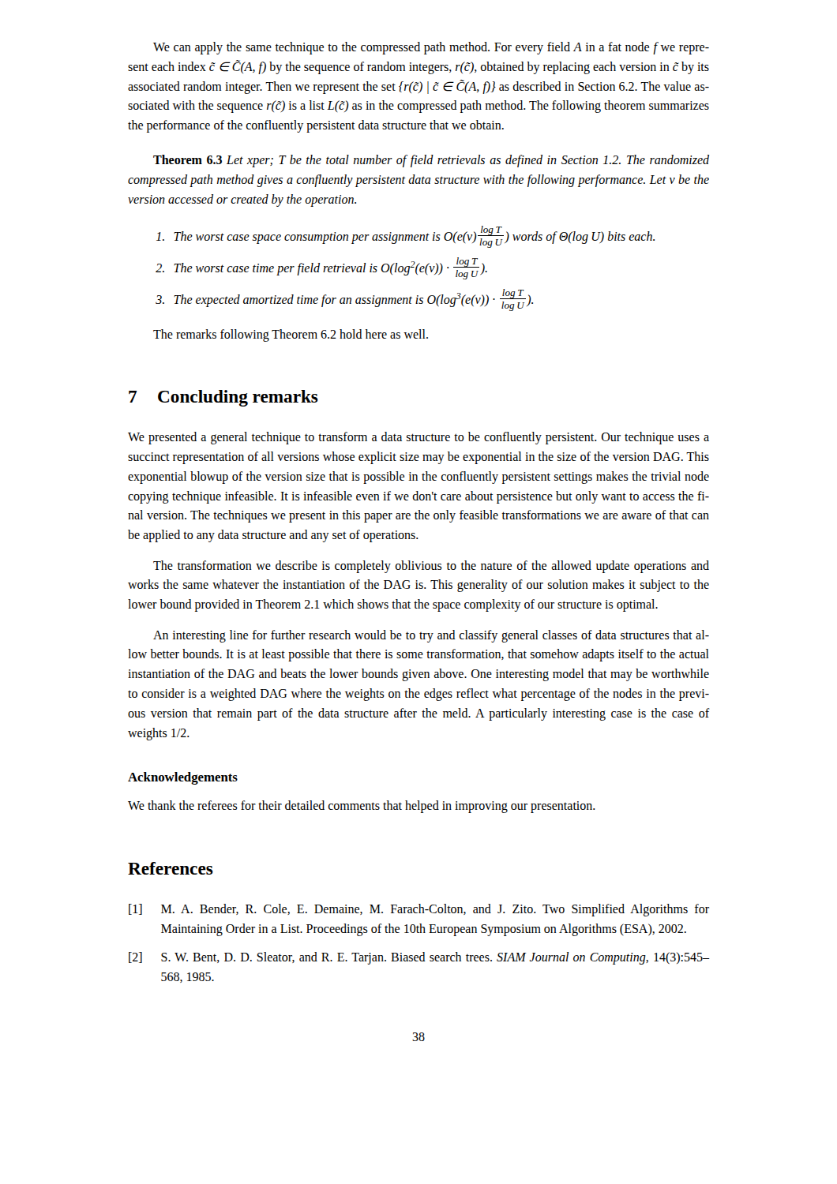We can apply the same technique to the compressed path method. For every field A in a fat node f we represent each index c̃ ∈ C̃(A, f) by the sequence of random integers, r(c̃), obtained by replacing each version in c̃ by its associated random integer. Then we represent the set {r(c̃) | c̃ ∈ C̃(A, f)} as described in Section 6.2. The value associated with the sequence r(c̃) is a list L(c̃) as in the compressed path method. The following theorem summarizes the performance of the confluently persistent data structure that we obtain.
Theorem 6.3 Let xper; T be the total number of field retrievals as defined in Section 1.2. The randomized compressed path method gives a confluently persistent data structure with the following performance. Let v be the version accessed or created by the operation.
The worst case space consumption per assignment is O(e(v)log T log U) words of Θ(log U) bits each.
The worst case time per field retrieval is O(log2(e(v)) · log T log U).
The expected amortized time for an assignment is O(log3(e(v)) · log T log U).
The remarks following Theorem 6.2 hold here as well.
7 Concluding remarks
We presented a general technique to transform a data structure to be confluently persistent. Our technique uses a succinct representation of all versions whose explicit size may be exponential in the size of the version DAG. This exponential blowup of the version size that is possible in the confluently persistent settings makes the trivial node copying technique infeasible. It is infeasible even if we don't care about persistence but only want to access the final version. The techniques we present in this paper are the only feasible transformations we are aware of that can be applied to any data structure and any set of operations.
The transformation we describe is completely oblivious to the nature of the allowed update operations and works the same whatever the instantiation of the DAG is. This generality of our solution makes it subject to the lower bound provided in Theorem 2.1 which shows that the space complexity of our structure is optimal.
An interesting line for further research would be to try and classify general classes of data structures that allow better bounds. It is at least possible that there is some transformation, that somehow adapts itself to the actual instantiation of the DAG and beats the lower bounds given above. One interesting model that may be worthwhile to consider is a weighted DAG where the weights on the edges reflect what percentage of the nodes in the previous version that remain part of the data structure after the meld. A particularly interesting case is the case of weights 1/2.
Acknowledgements
We thank the referees for their detailed comments that helped in improving our presentation.
References
[1] M. A. Bender, R. Cole, E. Demaine, M. Farach-Colton, and J. Zito. Two Simplified Algorithms for Maintaining Order in a List. Proceedings of the 10th European Symposium on Algorithms (ESA), 2002.
[2] S. W. Bent, D. D. Sleator, and R. E. Tarjan. Biased search trees. SIAM Journal on Computing, 14(3):545–568, 1985.
38